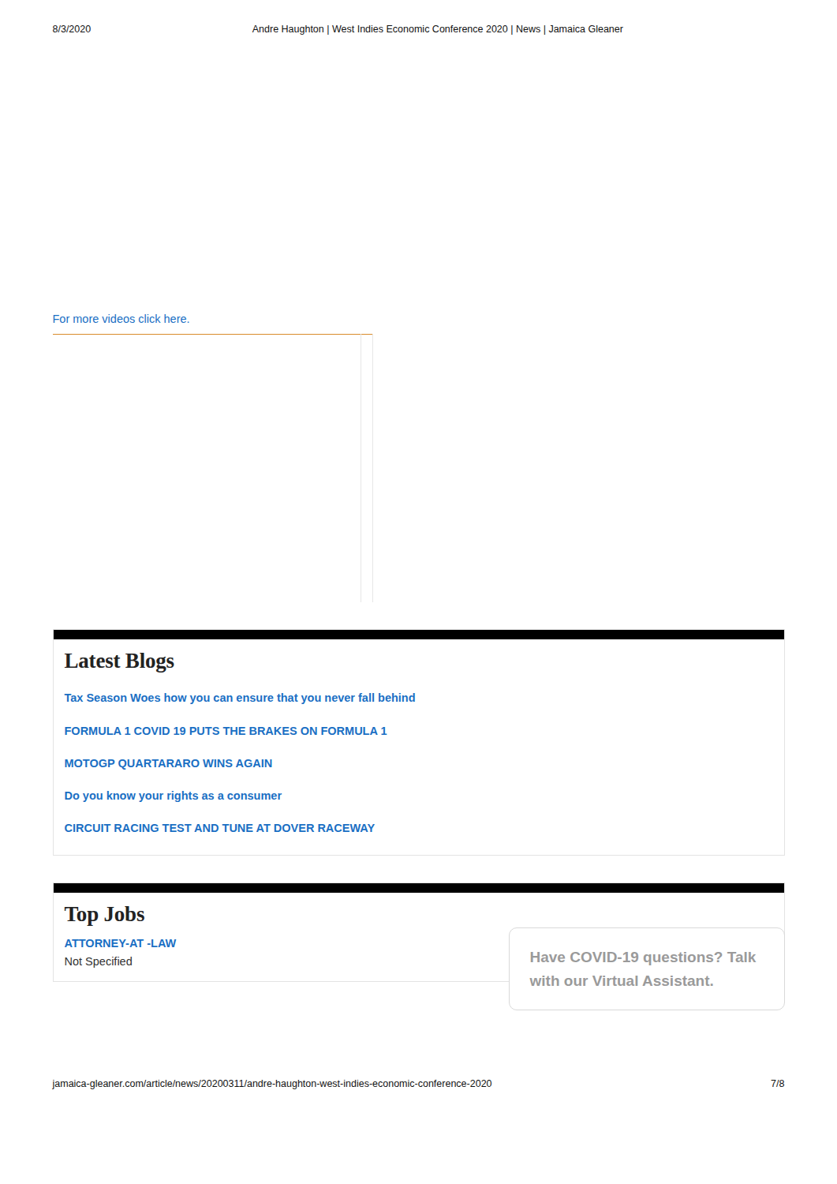8/3/2020
Andre Haughton | West Indies Economic Conference 2020 | News | Jamaica Gleaner
For more videos click here.
Latest Blogs
Tax Season Woes how you can ensure that you never fall behind
FORMULA 1 COVID 19 PUTS THE BRAKES ON FORMULA 1
MOTOGP QUARTARARO WINS AGAIN
Do you know your rights as a consumer
CIRCUIT RACING TEST AND TUNE AT DOVER RACEWAY
Top Jobs
ATTORNEY-AT -LAW
Not Specified
Have COVID-19 questions? Talk with our Virtual Assistant.
jamaica-gleaner.com/article/news/20200311/andre-haughton-west-indies-economic-conference-2020
7/8